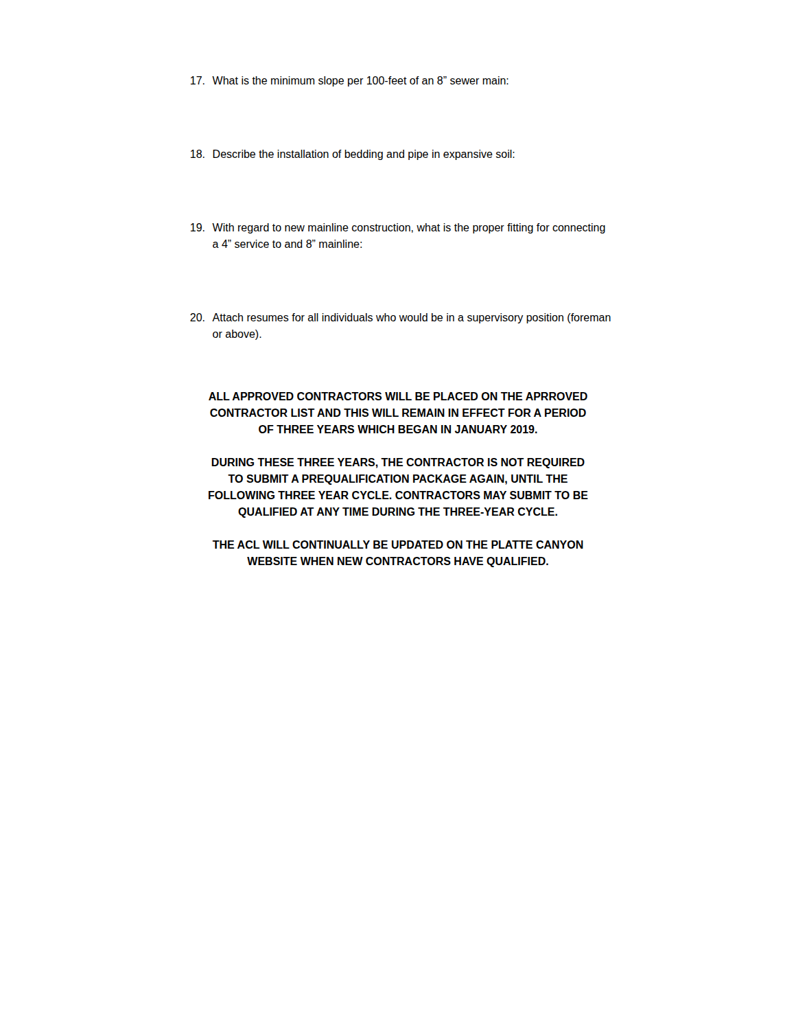17. What is the minimum slope per 100-feet of an 8” sewer main:
18. Describe the installation of bedding and pipe in expansive soil:
19. With regard to new mainline construction, what is the proper fitting for connecting a 4” service to and 8” mainline:
20. Attach resumes for all individuals who would be in a supervisory position (foreman or above).
ALL APPROVED CONTRACTORS WILL BE PLACED ON THE APRROVED CONTRACTOR LIST AND THIS WILL REMAIN IN EFFECT FOR A PERIOD OF THREE YEARS WHICH BEGAN IN JANUARY 2019.
DURING THESE THREE YEARS, THE CONTRACTOR IS NOT REQUIRED TO SUBMIT A PREQUALIFICATION PACKAGE AGAIN, UNTIL THE FOLLOWING THREE YEAR CYCLE. CONTRACTORS MAY SUBMIT TO BE QUALIFIED AT ANY TIME DURING THE THREE-YEAR CYCLE.
THE ACL WILL CONTINUALLY BE UPDATED ON THE PLATTE CANYON WEBSITE WHEN NEW CONTRACTORS HAVE QUALIFIED.